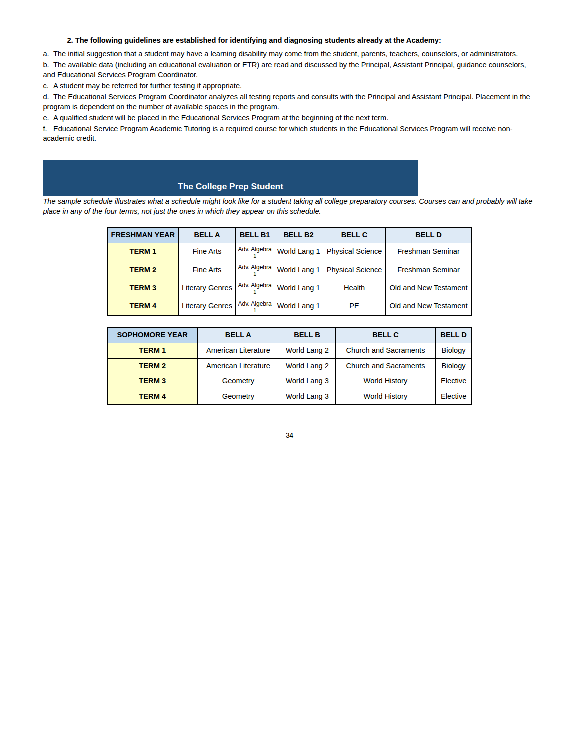2. The following guidelines are established for identifying and diagnosing students already at the Academy:
a. The initial suggestion that a student may have a learning disability may come from the student, parents, teachers, counselors, or administrators.
b. The available data (including an educational evaluation or ETR) are read and discussed by the Principal, Assistant Principal, guidance counselors, and Educational Services Program Coordinator.
c. A student may be referred for further testing if appropriate.
d. The Educational Services Program Coordinator analyzes all testing reports and consults with the Principal and Assistant Principal. Placement in the program is dependent on the number of available spaces in the program.
e. A qualified student will be placed in the Educational Services Program at the beginning of the next term.
f. Educational Service Program Academic Tutoring is a required course for which students in the Educational Services Program will receive non-academic credit.
The College Prep Student
The sample schedule illustrates what a schedule might look like for a student taking all college preparatory courses. Courses can and probably will take place in any of the four terms, not just the ones in which they appear on this schedule.
| FRESHMAN YEAR | BELL A | BELL B1 | BELL B2 | BELL C | BELL D |
| --- | --- | --- | --- | --- | --- |
| TERM 1 | Fine Arts | Adv. Algebra 1 | World Lang 1 | Physical Science | Freshman Seminar |
| TERM 2 | Fine Arts | Adv. Algebra 1 | World Lang 1 | Physical Science | Freshman Seminar |
| TERM 3 | Literary Genres | Adv. Algebra 1 | World Lang 1 | Health | Old and New Testament |
| TERM 4 | Literary Genres | Adv. Algebra 1 | World Lang 1 | PE | Old and New Testament |
| SOPHOMORE YEAR | BELL A | BELL B | BELL C | BELL D |
| --- | --- | --- | --- | --- |
| TERM 1 | American Literature | World Lang 2 | Church and Sacraments | Biology |
| TERM 2 | American Literature | World Lang 2 | Church and Sacraments | Biology |
| TERM 3 | Geometry | World Lang 3 | World History | Elective |
| TERM 4 | Geometry | World Lang 3 | World History | Elective |
34